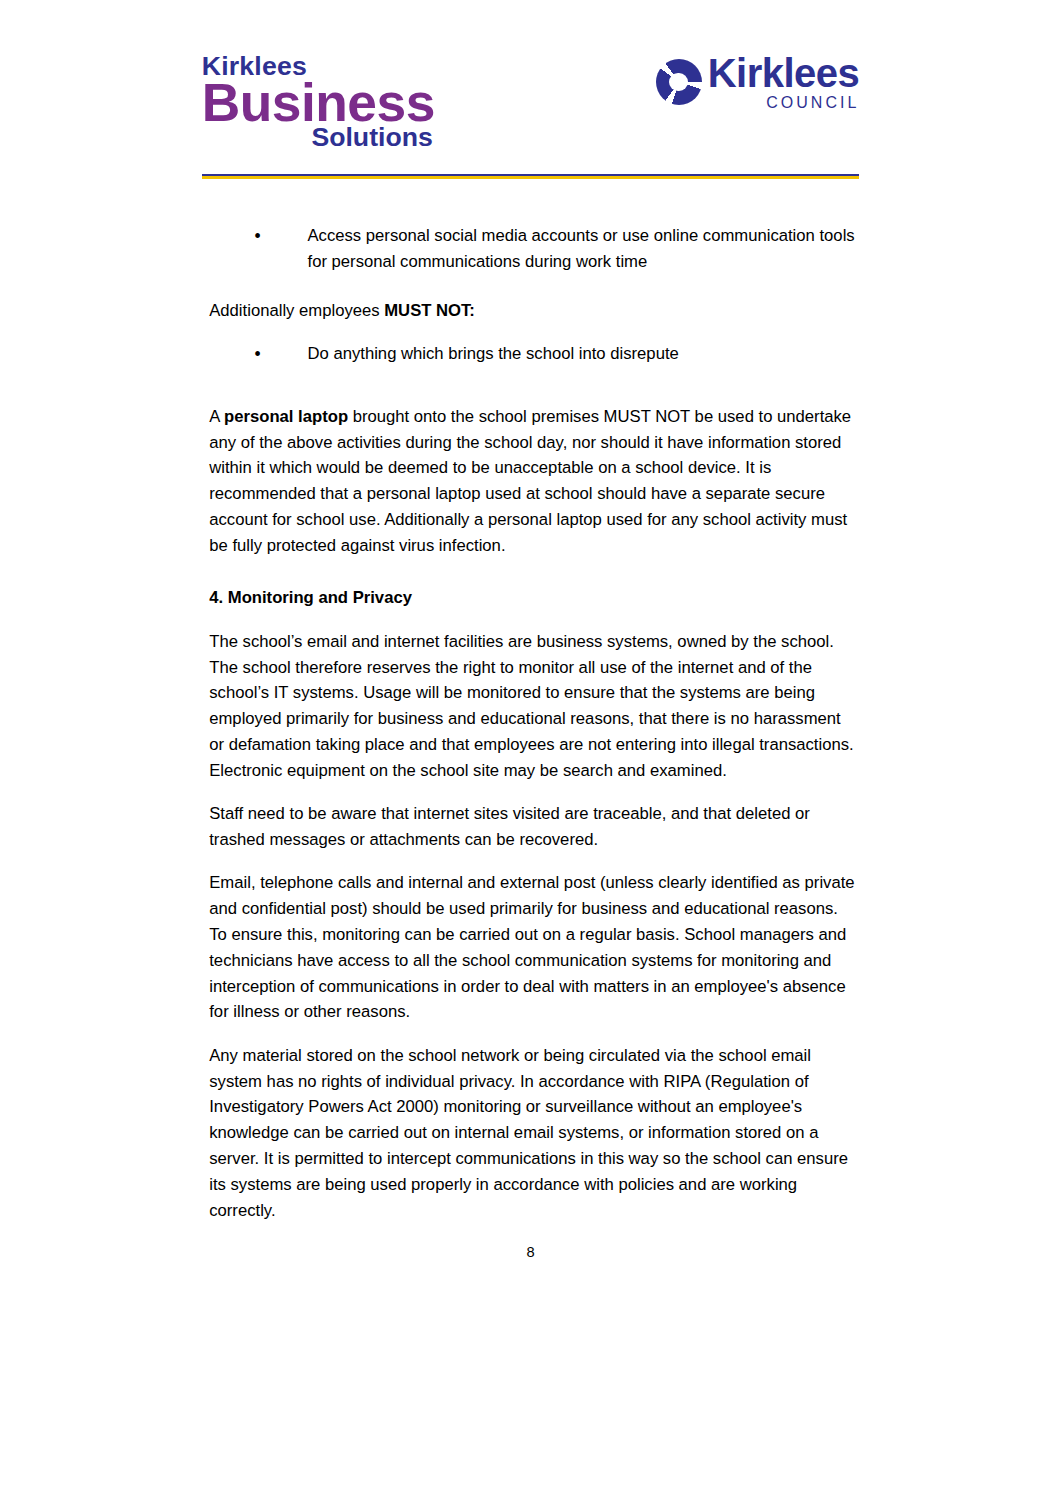Kirklees Business Solutions
Kirklees COUNCIL
Access personal social media accounts or use online communication tools for personal communications during work time
Additionally employees MUST NOT:
Do anything which brings the school into disrepute
A personal laptop brought onto the school premises MUST NOT be used to undertake any of the above activities during the school day, nor should it have information stored within it which would be deemed to be unacceptable on a school device. It is recommended that a personal laptop used at school should have a separate secure account for school use. Additionally a personal laptop used for any school activity must be fully protected against virus infection.
4. Monitoring and Privacy
The school’s email and internet facilities are business systems, owned by the school. The school therefore reserves the right to monitor all use of the internet and of the school’s IT systems. Usage will be monitored to ensure that the systems are being employed primarily for business and educational reasons, that there is no harassment or defamation taking place and that employees are not entering into illegal transactions. Electronic equipment on the school site may be search and examined.
Staff need to be aware that internet sites visited are traceable, and that deleted or trashed messages or attachments can be recovered.
Email, telephone calls and internal and external post (unless clearly identified as private and confidential post) should be used primarily for business and educational reasons. To ensure this, monitoring can be carried out on a regular basis. School managers and technicians have access to all the school communication systems for monitoring and interception of communications in order to deal with matters in an employee's absence for illness or other reasons.
Any material stored on the school network or being circulated via the school email system has no rights of individual privacy. In accordance with RIPA (Regulation of Investigatory Powers Act 2000) monitoring or surveillance without an employee's knowledge can be carried out on internal email systems, or information stored on a server. It is permitted to intercept communications in this way so the school can ensure its systems are being used properly in accordance with policies and are working correctly.
8